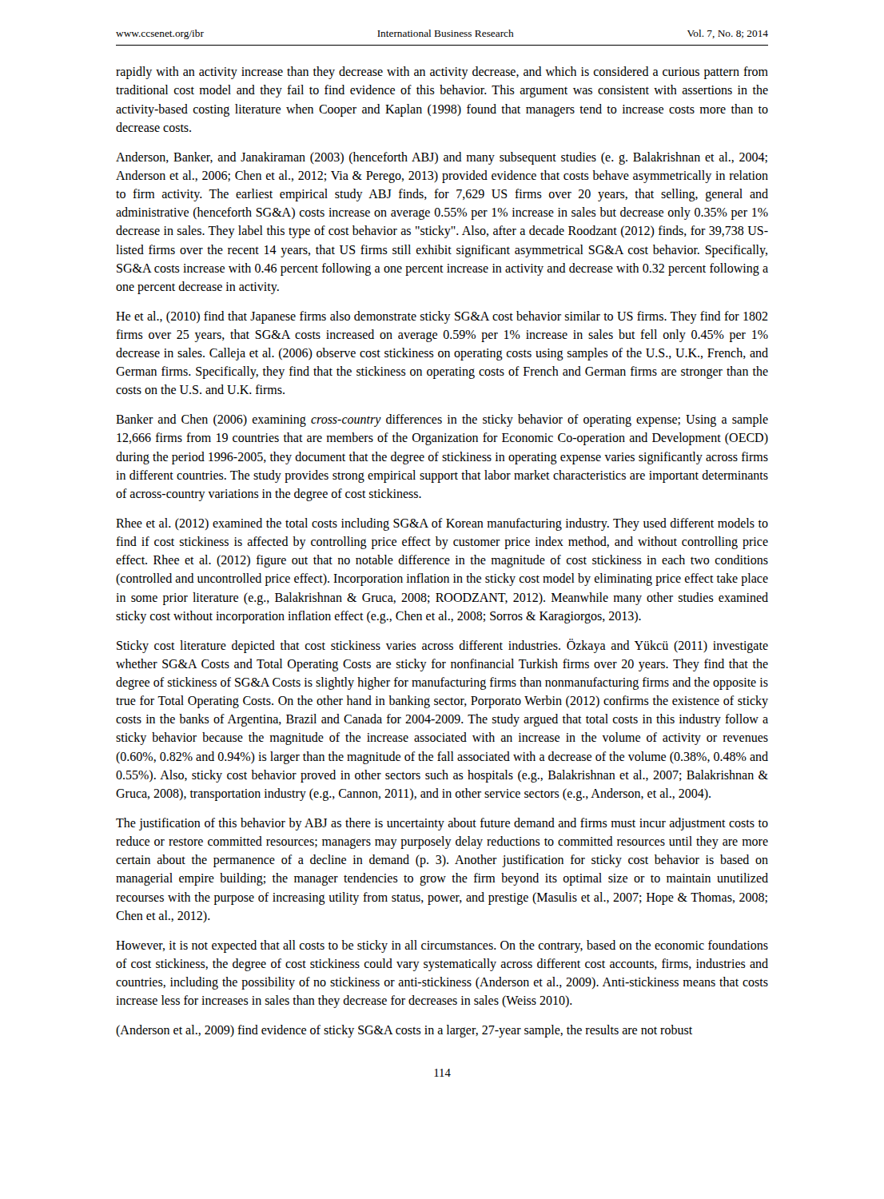www.ccsenet.org/ibr International Business Research Vol. 7, No. 8; 2014
rapidly with an activity increase than they decrease with an activity decrease, and which is considered a curious pattern from traditional cost model and they fail to find evidence of this behavior. This argument was consistent with assertions in the activity-based costing literature when Cooper and Kaplan (1998) found that managers tend to increase costs more than to decrease costs.
Anderson, Banker, and Janakiraman (2003) (henceforth ABJ) and many subsequent studies (e. g. Balakrishnan et al., 2004; Anderson et al., 2006; Chen et al., 2012; Via & Perego, 2013) provided evidence that costs behave asymmetrically in relation to firm activity. The earliest empirical study ABJ finds, for 7,629 US firms over 20 years, that selling, general and administrative (henceforth SG&A) costs increase on average 0.55% per 1% increase in sales but decrease only 0.35% per 1% decrease in sales. They label this type of cost behavior as "sticky". Also, after a decade Roodzant (2012) finds, for 39,738 US-listed firms over the recent 14 years, that US firms still exhibit significant asymmetrical SG&A cost behavior. Specifically, SG&A costs increase with 0.46 percent following a one percent increase in activity and decrease with 0.32 percent following a one percent decrease in activity.
He et al., (2010) find that Japanese firms also demonstrate sticky SG&A cost behavior similar to US firms. They find for 1802 firms over 25 years, that SG&A costs increased on average 0.59% per 1% increase in sales but fell only 0.45% per 1% decrease in sales. Calleja et al. (2006) observe cost stickiness on operating costs using samples of the U.S., U.K., French, and German firms. Specifically, they find that the stickiness on operating costs of French and German firms are stronger than the costs on the U.S. and U.K. firms.
Banker and Chen (2006) examining cross-country differences in the sticky behavior of operating expense; Using a sample 12,666 firms from 19 countries that are members of the Organization for Economic Co-operation and Development (OECD) during the period 1996-2005, they document that the degree of stickiness in operating expense varies significantly across firms in different countries. The study provides strong empirical support that labor market characteristics are important determinants of across-country variations in the degree of cost stickiness.
Rhee et al. (2012) examined the total costs including SG&A of Korean manufacturing industry. They used different models to find if cost stickiness is affected by controlling price effect by customer price index method, and without controlling price effect. Rhee et al. (2012) figure out that no notable difference in the magnitude of cost stickiness in each two conditions (controlled and uncontrolled price effect). Incorporation inflation in the sticky cost model by eliminating price effect take place in some prior literature (e.g., Balakrishnan & Gruca, 2008; ROODZANT, 2012). Meanwhile many other studies examined sticky cost without incorporation inflation effect (e.g., Chen et al., 2008; Sorros & Karagiorgos, 2013).
Sticky cost literature depicted that cost stickiness varies across different industries. Özkaya and Yükcü (2011) investigate whether SG&A Costs and Total Operating Costs are sticky for nonfinancial Turkish firms over 20 years. They find that the degree of stickiness of SG&A Costs is slightly higher for manufacturing firms than nonmanufacturing firms and the opposite is true for Total Operating Costs. On the other hand in banking sector, Porporato Werbin (2012) confirms the existence of sticky costs in the banks of Argentina, Brazil and Canada for 2004-2009. The study argued that total costs in this industry follow a sticky behavior because the magnitude of the increase associated with an increase in the volume of activity or revenues (0.60%, 0.82% and 0.94%) is larger than the magnitude of the fall associated with a decrease of the volume (0.38%, 0.48% and 0.55%). Also, sticky cost behavior proved in other sectors such as hospitals (e.g., Balakrishnan et al., 2007; Balakrishnan & Gruca, 2008), transportation industry (e.g., Cannon, 2011), and in other service sectors (e.g., Anderson, et al., 2004).
The justification of this behavior by ABJ as there is uncertainty about future demand and firms must incur adjustment costs to reduce or restore committed resources; managers may purposely delay reductions to committed resources until they are more certain about the permanence of a decline in demand (p. 3). Another justification for sticky cost behavior is based on managerial empire building; the manager tendencies to grow the firm beyond its optimal size or to maintain unutilized recourses with the purpose of increasing utility from status, power, and prestige (Masulis et al., 2007; Hope & Thomas, 2008; Chen et al., 2012).
However, it is not expected that all costs to be sticky in all circumstances. On the contrary, based on the economic foundations of cost stickiness, the degree of cost stickiness could vary systematically across different cost accounts, firms, industries and countries, including the possibility of no stickiness or anti-stickiness (Anderson et al., 2009). Anti-stickiness means that costs increase less for increases in sales than they decrease for decreases in sales (Weiss 2010).
(Anderson et al., 2009) find evidence of sticky SG&A costs in a larger, 27-year sample, the results are not robust
114